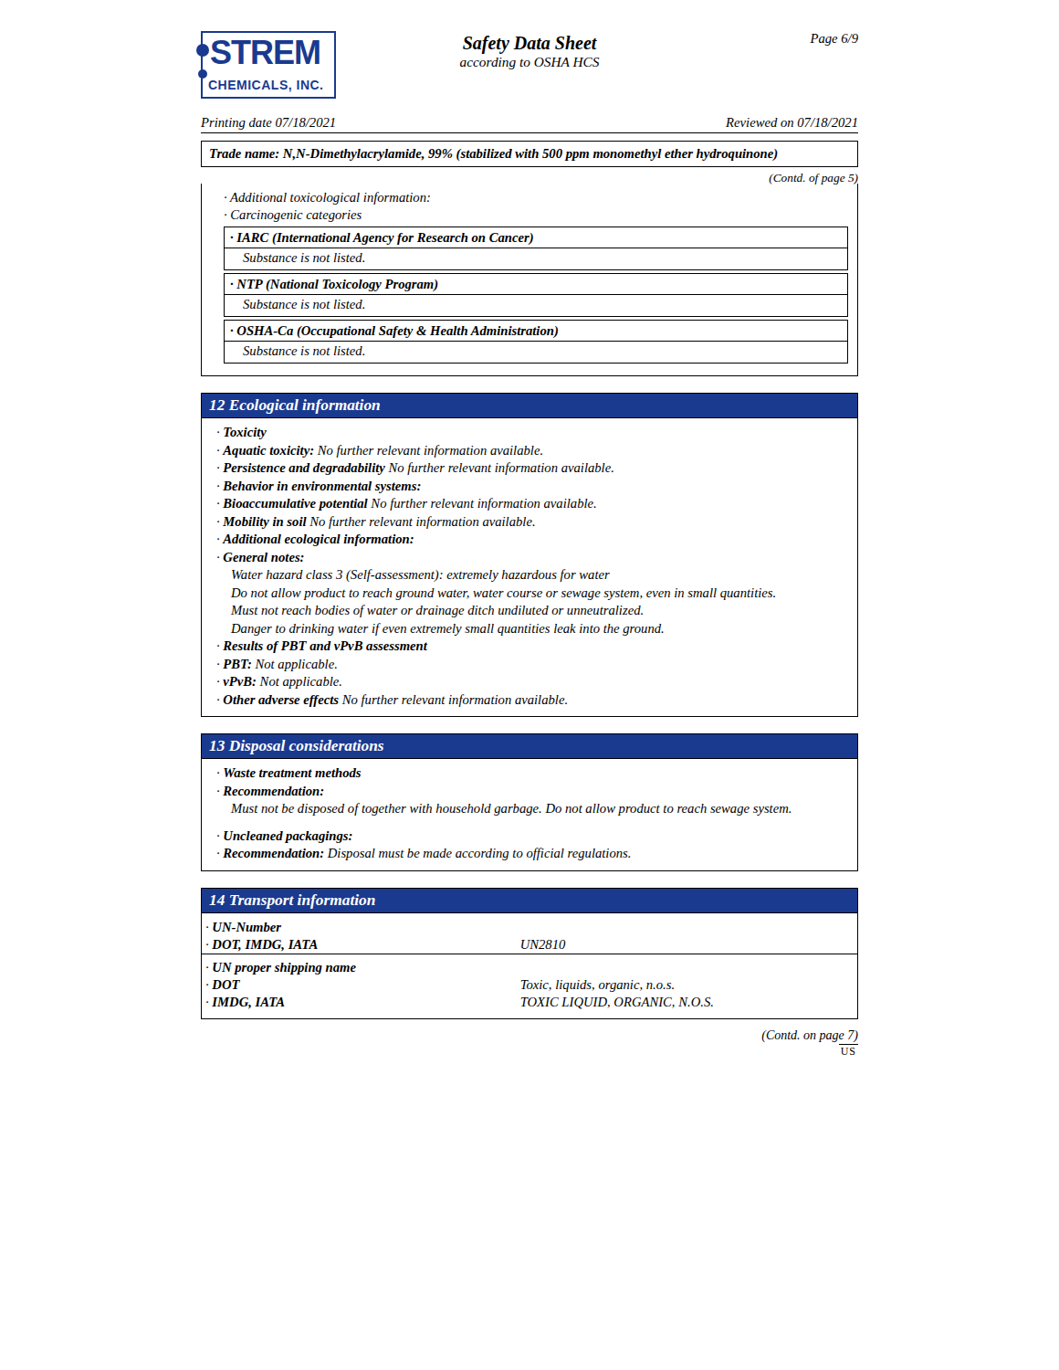STREM
CHEMICALS, INC.
Page 6/9
Safety Data Sheet
according to OSHA HCS
Printing date 07/18/2021
Reviewed on 07/18/2021
Trade name: N,N-Dimethylacrylamide, 99% (stabilized with 500 ppm monomethyl ether hydroquinone)
(Contd. of page 5)
· Additional toxicological information:
· Carcinogenic categories
· IARC (International Agency for Research on Cancer)
Substance is not listed.
· NTP (National Toxicology Program)
Substance is not listed.
· OSHA-Ca (Occupational Safety & Health Administration)
Substance is not listed.
12 Ecological information
· Toxicity
· Aquatic toxicity: No further relevant information available.
· Persistence and degradability No further relevant information available.
· Behavior in environmental systems:
· Bioaccumulative potential No further relevant information available.
· Mobility in soil No further relevant information available.
· Additional ecological information:
· General notes:
Water hazard class 3 (Self-assessment): extremely hazardous for water
Do not allow product to reach ground water, water course or sewage system, even in small quantities.
Must not reach bodies of water or drainage ditch undiluted or unneutralized.
Danger to drinking water if even extremely small quantities leak into the ground.
· Results of PBT and vPvB assessment
· PBT: Not applicable.
· vPvB: Not applicable.
· Other adverse effects No further relevant information available.
13 Disposal considerations
· Waste treatment methods
· Recommendation:
Must not be disposed of together with household garbage. Do not allow product to reach sewage system.
· Uncleaned packagings:
· Recommendation: Disposal must be made according to official regulations.
14 Transport information
| · UN-Number | |
| · DOT, IMDG, IATA | UN2810 |
| · UN proper shipping name | |
| · DOT | Toxic, liquids, organic, n.o.s. |
| · IMDG, IATA | TOXIC LIQUID, ORGANIC, N.O.S. |
(Contd. on page 7)
US